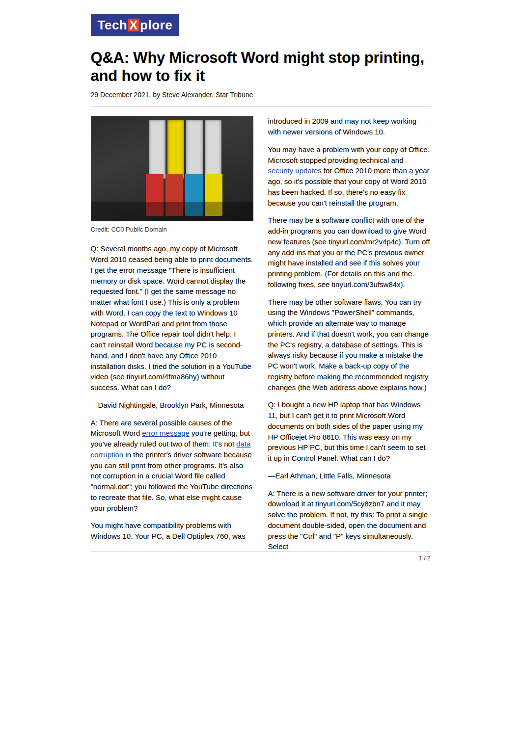TechXplore
Q&A: Why Microsoft Word might stop printing, and how to fix it
29 December 2021, by Steve Alexander, Star Tribune
Credit: CC0 Public Domain
Q: Several months ago, my copy of Microsoft Word 2010 ceased being able to print documents. I get the error message "There is insufficient memory or disk space. Word cannot display the requested font." (I get the same message no matter what font I use.) This is only a problem with Word. I can copy the text to Windows 10 Notepad or WordPad and print from those programs. The Office repair tool didn't help. I can't reinstall Word because my PC is second-hand, and I don't have any Office 2010 installation disks. I tried the solution in a YouTube video (see tinyurl.com/4fma86hy) without success. What can I do?
—David Nightingale, Brooklyn Park, Minnesota
A: There are several possible causes of the Microsoft Word error message you're getting, but you've already ruled out two of them: It's not data corruption in the printer's driver software because you can still print from other programs. It's also not corruption in a crucial Word file called "normal.dot"; you followed the YouTube directions to recreate that file. So, what else might cause your problem?
You might have compatibility problems with Windows 10. Your PC, a Dell Optiplex 760, was introduced in 2009 and may not keep working with newer versions of Windows 10.
You may have a problem with your copy of Office. Microsoft stopped providing technical and security updates for Office 2010 more than a year ago, so it's possible that your copy of Word 2010 has been hacked. If so, there's no easy fix because you can't reinstall the program.
There may be a software conflict with one of the add-in programs you can download to give Word new features (see tinyurl.com/mr2v4p4c). Turn off any add-ins that you or the PC's previous owner might have installed and see if this solves your printing problem. (For details on this and the following fixes, see tinyurl.com/3ufsw84x).
There may be other software flaws. You can try using the Windows "PowerShell" commands, which provide an alternate way to manage printers. And if that doesn't work, you can change the PC's registry, a database of settings. This is always risky because if you make a mistake the PC won't work. Make a back-up copy of the registry before making the recommended registry changes (the Web address above explains how.)
Q: I bought a new HP laptop that has Windows 11, but I can't get it to print Microsoft Word documents on both sides of the paper using my HP Officejet Pro 8610. This was easy on my previous HP PC, but this time I can't seem to set it up in Control Panel. What can I do?
—Earl Athman, Little Falls, Minnesota
A: There is a new software driver for your printer; download it at tinyurl.com/5cy8zbn7 and it may solve the problem. If not, try this: To print a single document double-sided, open the document and press the "Ctrl" and "P" keys simultaneously. Select
1 / 2